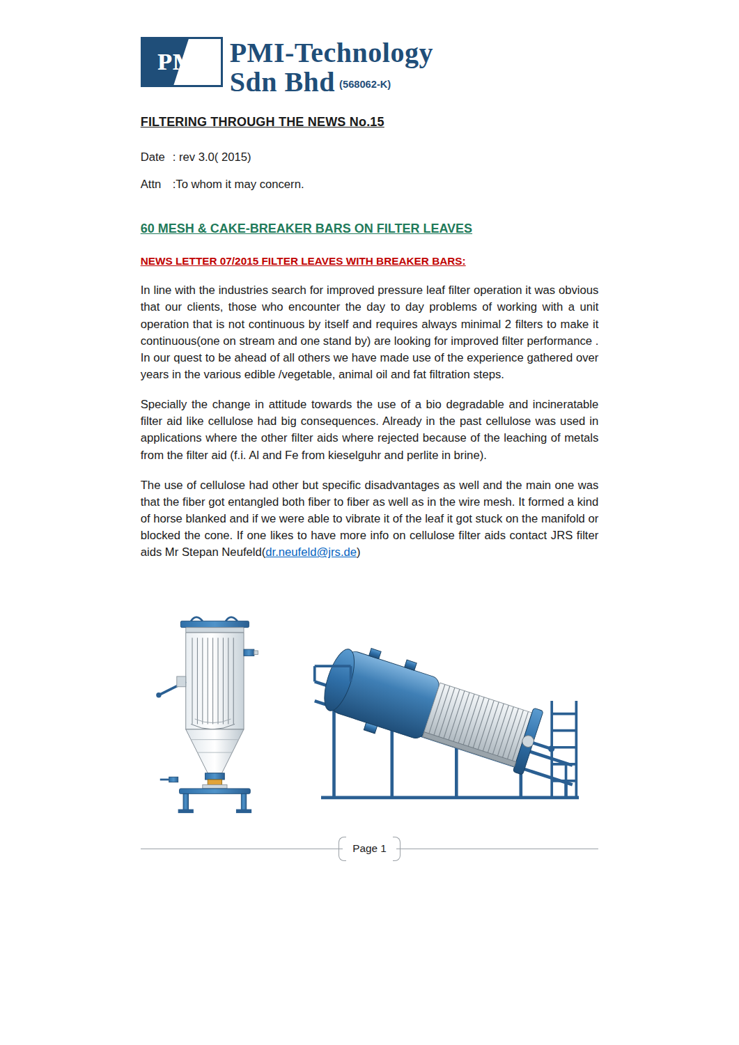PMI
PMI-Technology
Sdn Bhd(568062-K)
FILTERING THROUGH THE NEWS No.15
Date: rev 3.0( 2015)
Attn:To whom it may concern.
60 MESH & CAKE-BREAKER BARS ON FILTER LEAVES
NEWS LETTER 07/2015 FILTER LEAVES WITH BREAKER BARS:
In line with the industries search for improved pressure leaf filter operation it was obvious that our clients, those who encounter the day to day problems of working with a unit operation that is not continuous by itself and requires always minimal 2 filters to make it continuous(one on stream and one stand by) are looking for improved filter performance . In our quest to be ahead of all others we have made use of the experience gathered over years in the various edible /vegetable, animal oil and fat filtration steps.
Specially the change in attitude towards the use of a bio degradable and incineratable filter aid like cellulose had big consequences. Already in the past cellulose was used in applications where the other filter aids where rejected because of the leaching of metals from the filter aid (f.i. Al and Fe from kieselguhr and perlite in brine).
The use of cellulose had other but specific disadvantages as well and the main one was that the fiber got entangled both fiber to fiber as well as in the wire mesh. It formed a kind of horse blanked and if we were able to vibrate it of the leaf it got stuck on the manifold or blocked the cone. If one likes to have more info on cellulose filter aids contact JRS filter aids Mr Stepan Neufeld(dr.neufeld@jrs.de)
Page 1